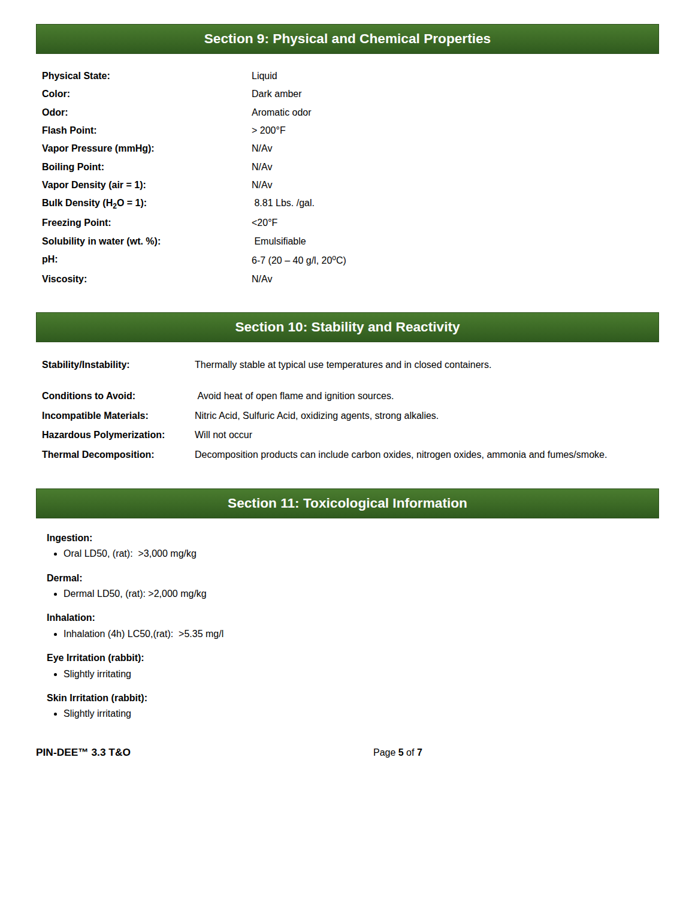Section 9: Physical and Chemical Properties
| Physical State: | Liquid |
| Color: | Dark amber |
| Odor: | Aromatic odor |
| Flash Point: | > 200°F |
| Vapor Pressure (mmHg): | N/Av |
| Boiling Point: | N/Av |
| Vapor Density (air = 1): | N/Av |
| Bulk Density (H 2 O = 1): | 8.81 Lbs. /gal. |
| Freezing Point: | <20°F |
| Solubility in water (wt. %): | Emulsifiable |
| pH: | 6-7 (20 – 40 g/l, 20 o C) |
| Viscosity: | N/Av |
Section 10: Stability and Reactivity
| Stability/Instability: | Thermally stable at typical use temperatures and in closed containers. |
| Conditions to Avoid: | Avoid heat of open flame and ignition sources. |
| Incompatible Materials: | Nitric Acid, Sulfuric Acid, oxidizing agents, strong alkalies. |
| Hazardous Polymerization: | Will not occur |
| Thermal Decomposition: | Decomposition products can include carbon oxides, nitrogen oxides, ammonia and fumes/smoke. |
Section 11: Toxicological Information
Ingestion:
Oral LD50, (rat): >3,000 mg/kg
Dermal:
Dermal LD50, (rat): >2,000 mg/kg
Inhalation:
Inhalation (4h) LC50,(rat): >5.35 mg/l
Eye Irritation (rabbit):
Slightly irritating
Skin Irritation (rabbit):
Slightly irritating
PIN-DEE™ 3.3 T&O
Page 5 of 7